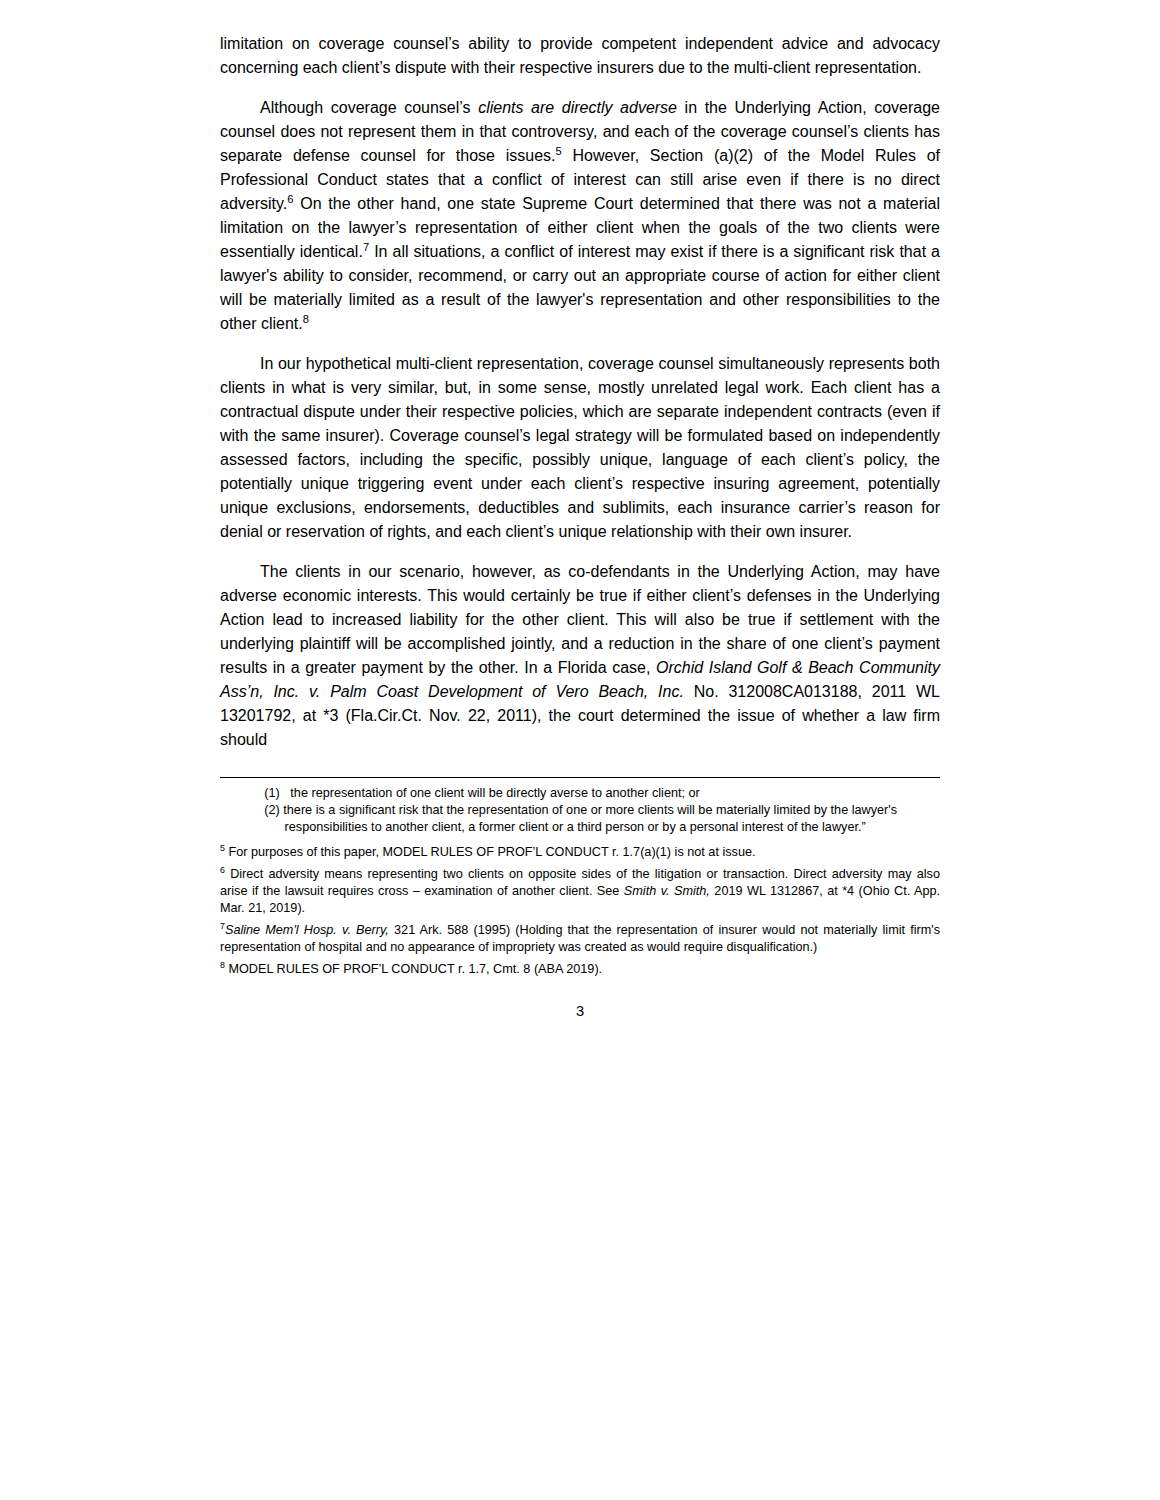limitation on coverage counsel’s ability to provide competent independent advice and advocacy concerning each client’s dispute with their respective insurers due to the multi-client representation.
Although coverage counsel’s clients are directly adverse in the Underlying Action, coverage counsel does not represent them in that controversy, and each of the coverage counsel’s clients has separate defense counsel for those issues.5 However, Section (a)(2) of the Model Rules of Professional Conduct states that a conflict of interest can still arise even if there is no direct adversity.6 On the other hand, one state Supreme Court determined that there was not a material limitation on the lawyer’s representation of either client when the goals of the two clients were essentially identical.7 In all situations, a conflict of interest may exist if there is a significant risk that a lawyer's ability to consider, recommend, or carry out an appropriate course of action for either client will be materially limited as a result of the lawyer's representation and other responsibilities to the other client.8
In our hypothetical multi-client representation, coverage counsel simultaneously represents both clients in what is very similar, but, in some sense, mostly unrelated legal work. Each client has a contractual dispute under their respective policies, which are separate independent contracts (even if with the same insurer). Coverage counsel’s legal strategy will be formulated based on independently assessed factors, including the specific, possibly unique, language of each client’s policy, the potentially unique triggering event under each client’s respective insuring agreement, potentially unique exclusions, endorsements, deductibles and sublimits, each insurance carrier’s reason for denial or reservation of rights, and each client’s unique relationship with their own insurer.
The clients in our scenario, however, as co-defendants in the Underlying Action, may have adverse economic interests. This would certainly be true if either client’s defenses in the Underlying Action lead to increased liability for the other client. This will also be true if settlement with the underlying plaintiff will be accomplished jointly, and a reduction in the share of one client’s payment results in a greater payment by the other. In a Florida case, Orchid Island Golf & Beach Community Ass’n, Inc. v. Palm Coast Development of Vero Beach, Inc. No. 312008CA013188, 2011 WL 13201792, at *3 (Fla.Cir.Ct. Nov. 22, 2011), the court determined the issue of whether a law firm should
(1) the representation of one client will be directly averse to another client; or (2) there is a significant risk that the representation of one or more clients will be materially limited by the lawyer's responsibilities to another client, a former client or a third person or by a personal interest of the lawyer.”
5 For purposes of this paper, MODEL RULES OF PROF’L CONDUCT r. 1.7(a)(1) is not at issue.
6 Direct adversity means representing two clients on opposite sides of the litigation or transaction. Direct adversity may also arise if the lawsuit requires cross – examination of another client. See Smith v. Smith, 2019 WL 1312867, at *4 (Ohio Ct. App. Mar. 21, 2019).
7Saline Mem'l Hosp. v. Berry, 321 Ark. 588 (1995) (Holding that the representation of insurer would not materially limit firm's representation of hospital and no appearance of impropriety was created as would require disqualification.)
8 MODEL RULES OF PROF’L CONDUCT r. 1.7, Cmt. 8 (ABA 2019).
3